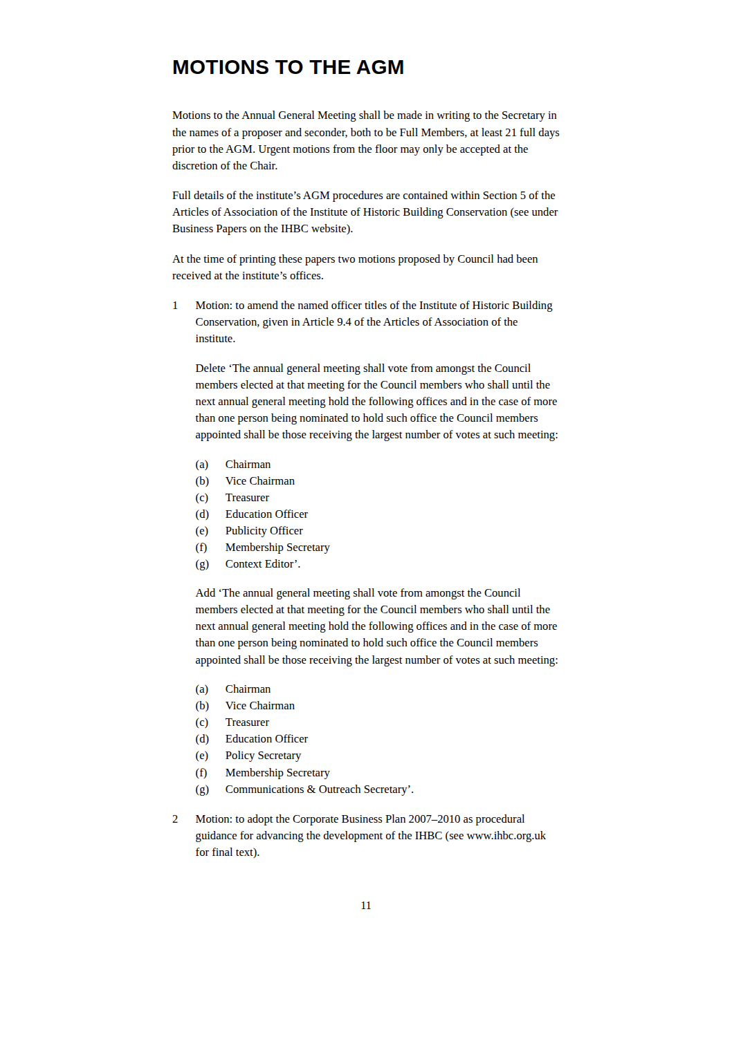Motions to the AGM
Motions to the Annual General Meeting shall be made in writing to the Secretary in the names of a proposer and seconder, both to be Full Members, at least 21 full days prior to the AGM. Urgent motions from the floor may only be accepted at the discretion of the Chair.
Full details of the institute’s AGM procedures are contained within Section 5 of the Articles of Association of the Institute of Historic Building Conservation (see under Business Papers on the IHBC website).
At the time of printing these papers two motions proposed by Council had been received at the institute’s offices.
Motion: to amend the named officer titles of the Institute of Historic Building Conservation, given in Article 9.4 of the Articles of Association of the institute.
Delete ‘The annual general meeting shall vote from amongst the Council members elected at that meeting for the Council members who shall until the next annual general meeting hold the following offices and in the case of more than one person being nominated to hold such office the Council members appointed shall be those receiving the largest number of votes at such meeting:
Chairman
Vice Chairman
Treasurer
Education Officer
Publicity Officer
Membership Secretary
Context Editor’.
Add ‘The annual general meeting shall vote from amongst the Council members elected at that meeting for the Council members who shall until the next annual general meeting hold the following offices and in the case of more than one person being nominated to hold such office the Council members appointed shall be those receiving the largest number of votes at such meeting:
Chairman
Vice Chairman
Treasurer
Education Officer
Policy Secretary
Membership Secretary
Communications & Outreach Secretary’.
Motion: to adopt the Corporate Business Plan 2007–2010 as procedural guidance for advancing the development of the IHBC (see www.ihbc.org.uk for final text).
11